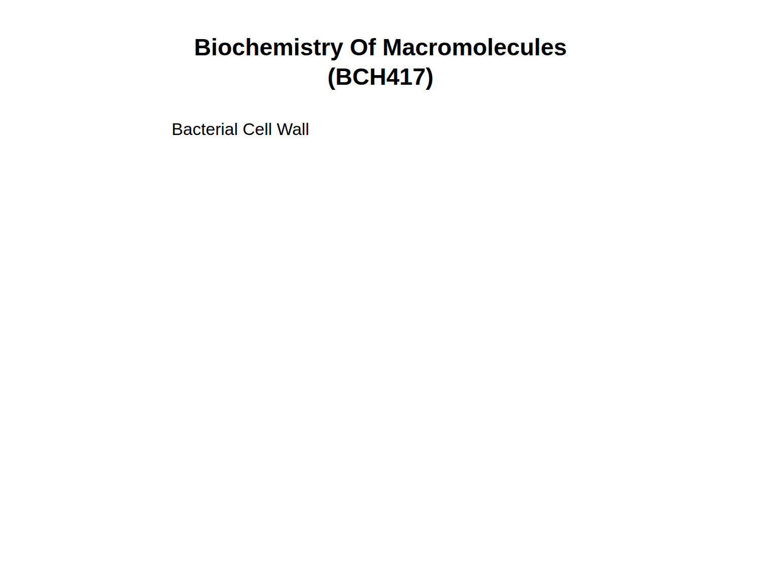Biochemistry Of Macromolecules (BCH417)
Bacterial Cell Wall